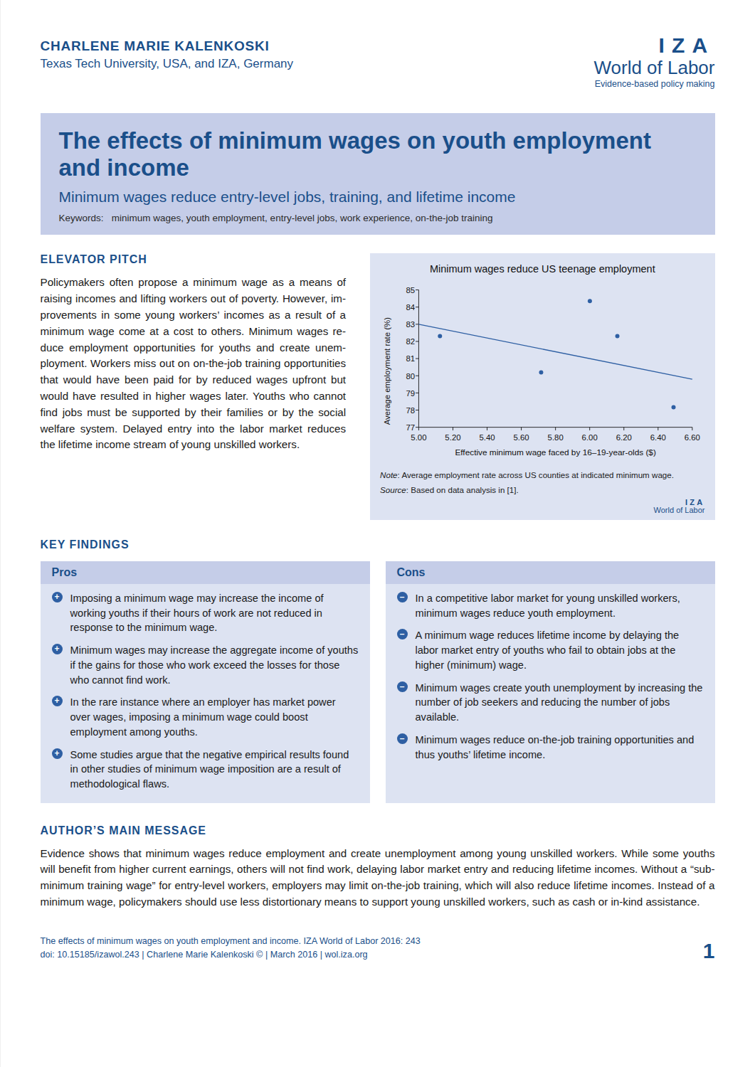Charlene Marie Kalenkoski
Texas Tech University, USA, and IZA, Germany
IZA
World of Labor
Evidence-based policy making
The effects of minimum wages on youth employment and income
Minimum wages reduce entry-level jobs, training, and lifetime income
Keywords: minimum wages, youth employment, entry-level jobs, work experience, on-the-job training
Elevator pitch
Policymakers often propose a minimum wage as a means of raising incomes and lifting workers out of poverty. However, improvements in some young workers’ incomes as a result of a minimum wage come at a cost to others. Minimum wages reduce employment opportunities for youths and create unemployment. Workers miss out on on-the-job training opportunities that would have been paid for by reduced wages upfront but would have resulted in higher wages later. Youths who cannot find jobs must be supported by their families or by the social welfare system. Delayed entry into the labor market reduces the lifetime income stream of young unskilled workers.
Minimum wages reduce US teenage employment
Average employment rate (%) 85 84 83 82 81 80 79 78 77 5.00 5.20 5.40 5.60 5.80 6.00 6.20 6.40 6.60 Effective minimum wage faced by 16–19-year-olds ($)
Note: Average employment rate across US counties at indicated minimum wage.
Source: Based on data analysis in [1].
IZA
World of Labor
Key findings
Pros
Imposing a minimum wage may increase the income of working youths if their hours of work are not reduced in response to the minimum wage.
Minimum wages may increase the aggregate income of youths if the gains for those who work exceed the losses for those who cannot find work.
In the rare instance where an employer has market power over wages, imposing a minimum wage could boost employment among youths.
Some studies argue that the negative empirical results found in other studies of minimum wage imposition are a result of methodological flaws.
Cons
In a competitive labor market for young unskilled workers, minimum wages reduce youth employment.
A minimum wage reduces lifetime income by delaying the labor market entry of youths who fail to obtain jobs at the higher (minimum) wage.
Minimum wages create youth unemployment by increasing the number of job seekers and reducing the number of jobs available.
Minimum wages reduce on-the-job training opportunities and thus youths’ lifetime income.
Author’s main message
Evidence shows that minimum wages reduce employment and create unemployment among young unskilled workers. While some youths will benefit from higher current earnings, others will not find work, delaying labor market entry and reducing lifetime incomes. Without a “sub-minimum training wage” for entry-level workers, employers may limit on-the-job training, which will also reduce lifetime incomes. Instead of a minimum wage, policymakers should use less distortionary means to support young unskilled workers, such as cash or in-kind assistance.
The effects of minimum wages on youth employment and income. IZA World of Labor 2016: 243
doi: 10.15185/izawol.243 | Charlene Marie Kalenkoski © | March 2016 | wol.iza.org
1